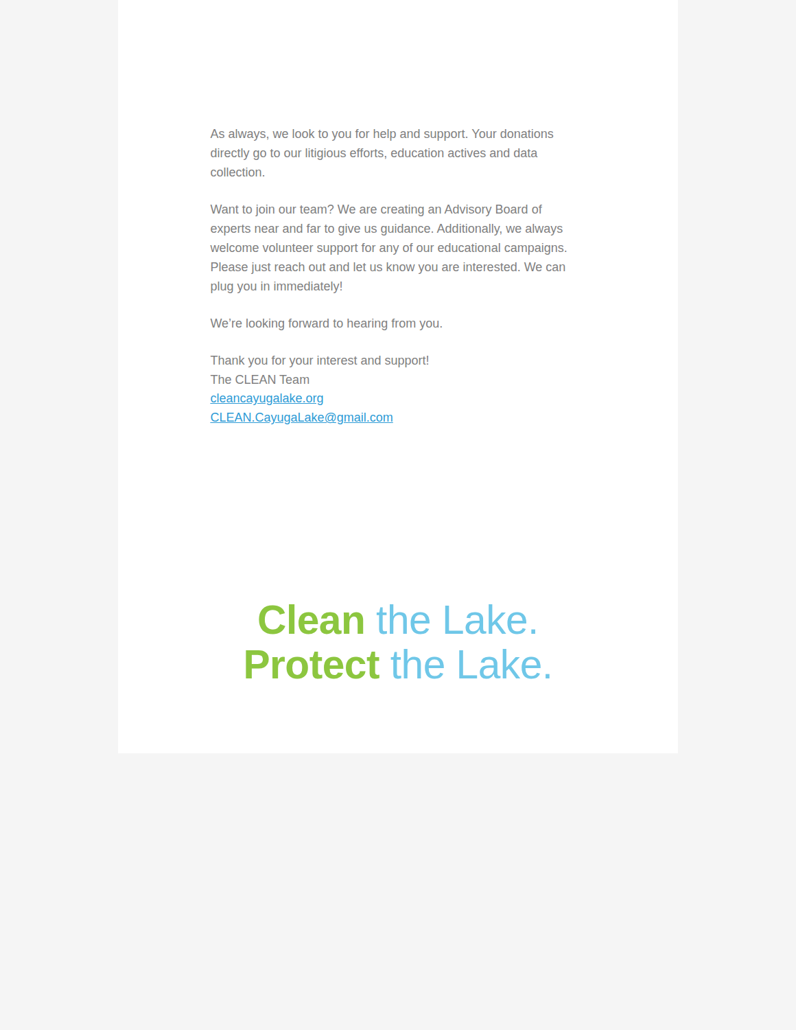As always, we look to you for help and support. Your donations directly go to our litigious efforts, education actives and data collection.
Want to join our team? We are creating an Advisory Board of experts near and far to give us guidance. Additionally, we always welcome volunteer support for any of our educational campaigns. Please just reach out and let us know you are interested. We can plug you in immediately!
We’re looking forward to hearing from you.
Thank you for your interest and support! The CLEAN Team cleancayugalake.org CLEAN.CayugaLake@gmail.com
Clean the Lake.
Protect the Lake.